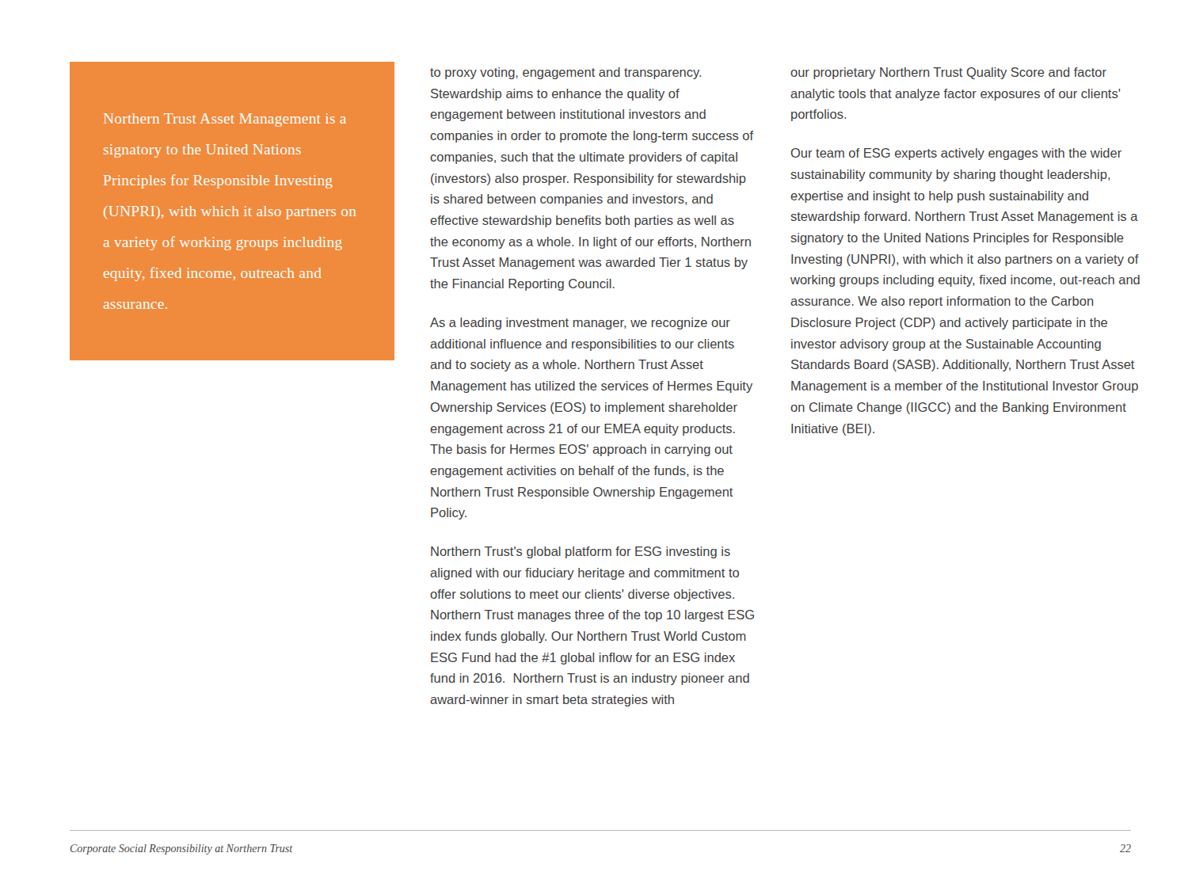Northern Trust Asset Management is a signatory to the United Nations Principles for Responsible Investing (UNPRI), with which it also partners on a variety of working groups including equity, fixed income, outreach and assurance.
to proxy voting, engagement and transparency. Stewardship aims to enhance the quality of engagement between institutional investors and companies in order to promote the long-term success of companies, such that the ultimate providers of capital (investors) also prosper. Responsibility for stewardship is shared between companies and investors, and effective stewardship benefits both parties as well as the economy as a whole. In light of our efforts, Northern Trust Asset Management was awarded Tier 1 status by the Financial Reporting Council.
As a leading investment manager, we recognize our additional influence and responsibilities to our clients and to society as a whole. Northern Trust Asset Management has utilized the services of Hermes Equity Ownership Services (EOS) to implement shareholder engagement across 21 of our EMEA equity products. The basis for Hermes EOS' approach in carrying out engagement activities on behalf of the funds, is the Northern Trust Responsible Ownership Engagement Policy.
Northern Trust's global platform for ESG investing is aligned with our fiduciary heritage and commitment to offer solutions to meet our clients' diverse objectives. Northern Trust manages three of the top 10 largest ESG index funds globally. Our Northern Trust World Custom ESG Fund had the #1 global inflow for an ESG index fund in 2016. Northern Trust is an industry pioneer and award-winner in smart beta strategies with
our proprietary Northern Trust Quality Score and factor analytic tools that analyze factor exposures of our clients' portfolios.
Our team of ESG experts actively engages with the wider sustainability community by sharing thought leadership, expertise and insight to help push sustainability and stewardship forward. Northern Trust Asset Management is a signatory to the United Nations Principles for Responsible Investing (UNPRI), with which it also partners on a variety of working groups including equity, fixed income, out-reach and assurance. We also report information to the Carbon Disclosure Project (CDP) and actively participate in the investor advisory group at the Sustainable Accounting Standards Board (SASB). Additionally, Northern Trust Asset Management is a member of the Institutional Investor Group on Climate Change (IIGCC) and the Banking Environment Initiative (BEI).
Corporate Social Responsibility at Northern Trust 22